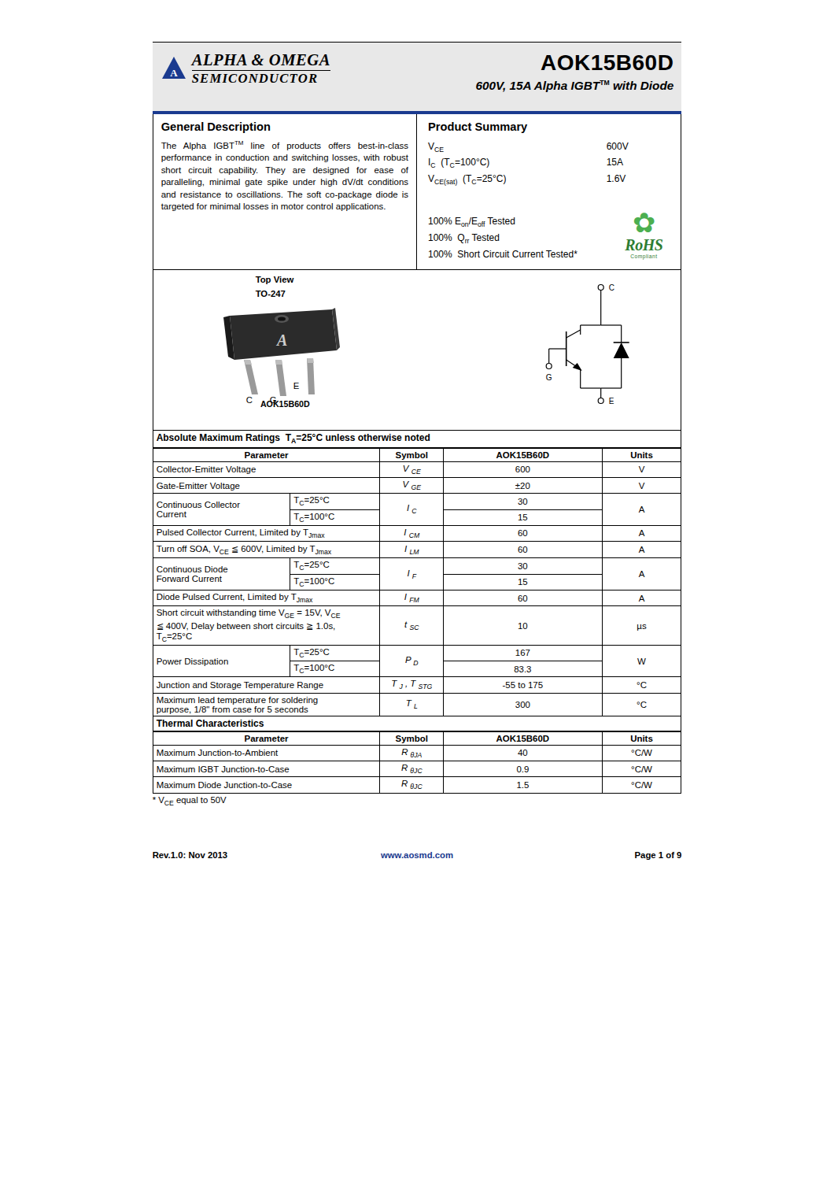A
ALPHA & OMEGA SEMICONDUCTOR
AOK15B60D
600V, 15A Alpha IGBTTM with Diode
General Description
The Alpha IGBTTM line of products offers best-in-class performance in conduction and switching losses, with robust short circuit capability. They are designed for ease of paralleling, minimal gate spike under high dV/dt conditions and resistance to oscillations. The soft co-package diode is targeted for minimal losses in motor control applications.
Product Summary
| V CE | 600V |
| I C (T C =100°C) | 15A |
| V CE(sat) (T C =25°C) | 1.6V |
✿
RoHS
Compliant
100% Eon/Eoff Tested
100% Qrr Tested
100% Short Circuit Current Tested*
Top View
TO-247
A
E C G
AOK15B60D
C G E
Absolute Maximum Ratings TA=25°C unless otherwise noted
| Parameter | Symbol | AOK15B60D | Units |
| --- | --- | --- | --- |
| Collector-Emitter Voltage | V CE | 600 | V |
| Gate-Emitter Voltage | V GE | ±20 | V |
| Continuous Collector Current | T C =25°C | I C | 30 | A |
| T C =100°C | 15 |
| Pulsed Collector Current, Limited by T Jmax | I CM | 60 | A |
| Turn off SOA, V CE ≦ 600V, Limited by T Jmax | I LM | 60 | A |
| Continuous Diode Forward Current | T C =25°C | I F | 30 | A |
| T C =100°C | 15 |
| Diode Pulsed Current, Limited by T Jmax | I FM | 60 | A |
| Short circuit withstanding time V GE = 15V, V CE ≦ 400V, Delay between short circuits ≧ 1.0s, T C =25°C | t SC | 10 | µs |
| Power Dissipation | T C =25°C | P D | 167 | W |
| T C =100°C | 83.3 |
| Junction and Storage Temperature Range | T J , T STG | -55 to 175 | °C |
| Maximum lead temperature for soldering purpose, 1/8" from case for 5 seconds | T L | 300 | °C |
Thermal Characteristics
| Parameter | Symbol | AOK15B60D | Units |
| --- | --- | --- | --- |
| Maximum Junction-to-Ambient | R θJA | 40 | °C/W |
| Maximum IGBT Junction-to-Case | R θJC | 0.9 | °C/W |
| Maximum Diode Junction-to-Case | R θJC | 1.5 | °C/W |
* VCE equal to 50V
Rev.1.0: Nov 2013 www.aosmd.com Page 1 of 9